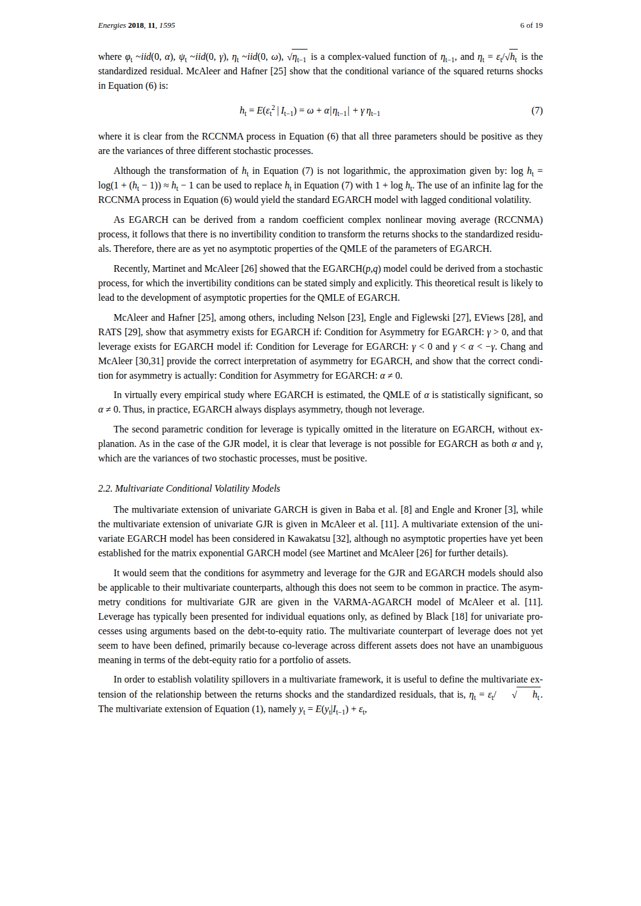Energies 2018, 11, 1595
6 of 19
where φt ~iid(0, α), ψt ~iid(0, γ), ηt ~iid(0, ω), √ηt−1 is a complex-valued function of ηt−1, and ηt = εt/√ht is the standardized residual. McAleer and Hafner [25] show that the conditional variance of the squared returns shocks in Equation (6) is:
ht = E(εt2 | It−1) = ω + αηt−1 + γ ηt−1
(7)
where it is clear from the RCCNMA process in Equation (6) that all three parameters should be positive as they are the variances of three different stochastic processes.
Although the transformation of ht in Equation (7) is not logarithmic, the approximation given by: log ht = log(1 + (ht − 1)) ≈ ht − 1 can be used to replace ht in Equation (7) with 1 + log ht. The use of an infinite lag for the RCCNMA process in Equation (6) would yield the standard EGARCH model with lagged conditional volatility.
As EGARCH can be derived from a random coefficient complex nonlinear moving average (RCCNMA) process, it follows that there is no invertibility condition to transform the returns shocks to the standardized residuals. Therefore, there are as yet no asymptotic properties of the QMLE of the parameters of EGARCH.
Recently, Martinet and McAleer [26] showed that the EGARCH(p,q) model could be derived from a stochastic process, for which the invertibility conditions can be stated simply and explicitly. This theoretical result is likely to lead to the development of asymptotic properties for the QMLE of EGARCH.
McAleer and Hafner [25], among others, including Nelson [23], Engle and Figlewski [27], EViews [28], and RATS [29], show that asymmetry exists for EGARCH if: Condition for Asymmetry for EGARCH: γ > 0, and that leverage exists for EGARCH model if: Condition for Leverage for EGARCH: γ < 0 and γ < α < −γ. Chang and McAleer [30,31] provide the correct interpretation of asymmetry for EGARCH, and show that the correct condition for asymmetry is actually: Condition for Asymmetry for EGARCH: α ≠ 0.
In virtually every empirical study where EGARCH is estimated, the QMLE of α is statistically significant, so α ≠ 0. Thus, in practice, EGARCH always displays asymmetry, though not leverage.
The second parametric condition for leverage is typically omitted in the literature on EGARCH, without explanation. As in the case of the GJR model, it is clear that leverage is not possible for EGARCH as both α and γ, which are the variances of two stochastic processes, must be positive.
2.2. Multivariate Conditional Volatility Models
The multivariate extension of univariate GARCH is given in Baba et al. [8] and Engle and Kroner [3], while the multivariate extension of univariate GJR is given in McAleer et al. [11]. A multivariate extension of the univariate EGARCH model has been considered in Kawakatsu [32], although no asymptotic properties have yet been established for the matrix exponential GARCH model (see Martinet and McAleer [26] for further details).
It would seem that the conditions for asymmetry and leverage for the GJR and EGARCH models should also be applicable to their multivariate counterparts, although this does not seem to be common in practice. The asymmetry conditions for multivariate GJR are given in the VARMA-AGARCH model of McAleer et al. [11]. Leverage has typically been presented for individual equations only, as defined by Black [18] for univariate processes using arguments based on the debt-to-equity ratio. The multivariate counterpart of leverage does not yet seem to have been defined, primarily because co-leverage across different assets does not have an unambiguous meaning in terms of the debt-equity ratio for a portfolio of assets.
In order to establish volatility spillovers in a multivariate framework, it is useful to define the multivariate extension of the relationship between the returns shocks and the standardized residuals, that is, ηt = εt/√ht. The multivariate extension of Equation (1), namely yt = E(yt|It−1) + εt,